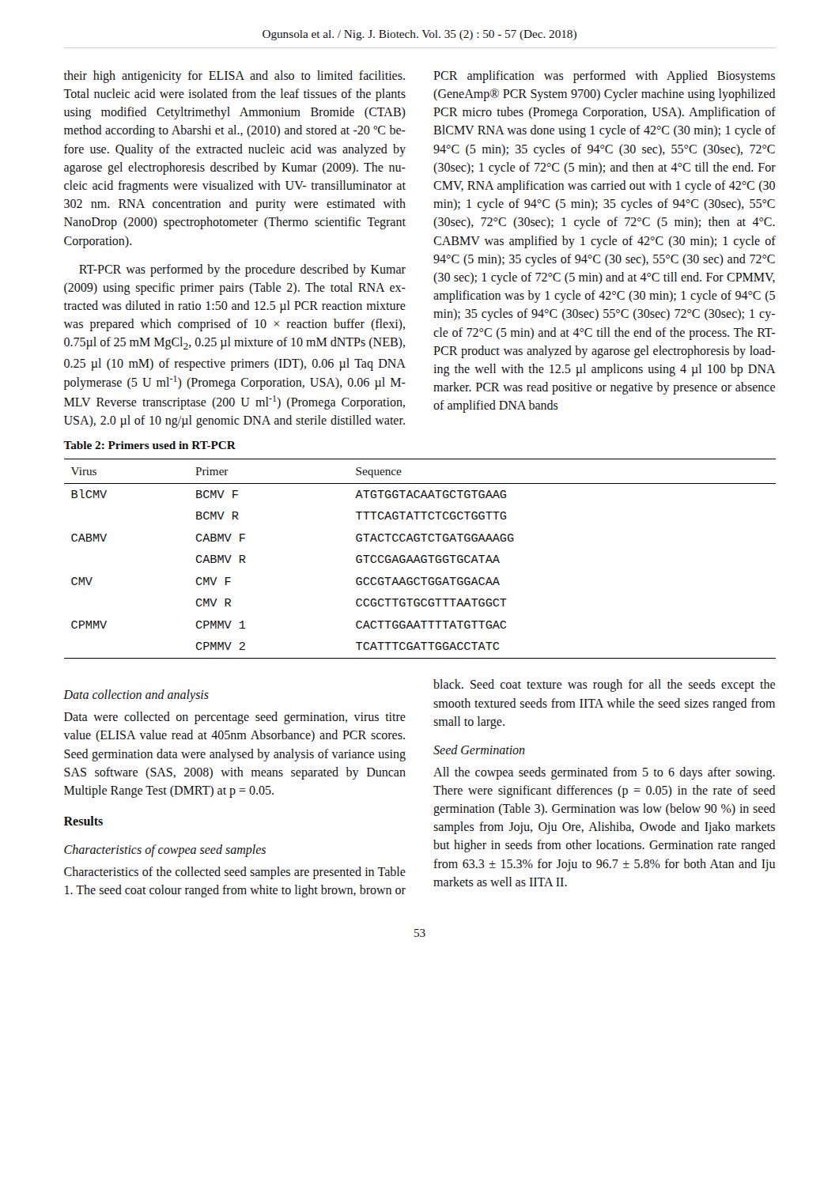Ogunsola et al. / Nig. J. Biotech. Vol. 35 (2) : 50 - 57 (Dec. 2018)
their high antigenicity for ELISA and also to limited facilities. Total nucleic acid were isolated from the leaf tissues of the plants using modified Cetyltrimethyl Ammonium Bromide (CTAB) method according to Abarshi et al., (2010) and stored at -20 ºC before use. Quality of the extracted nucleic acid was analyzed by agarose gel electrophoresis described by Kumar (2009). The nucleic acid fragments were visualized with UV- transilluminator at 302 nm. RNA concentration and purity were estimated with NanoDrop (2000) spectrophotometer (Thermo scientific Tegrant Corporation).
RT-PCR was performed by the procedure described by Kumar (2009) using specific primer pairs (Table 2). The total RNA extracted was diluted in ratio 1:50 and 12.5 µl PCR reaction mixture was prepared which comprised of 10 × reaction buffer (flexi), 0.75µl of 25 mM MgCl2, 0.25 µl mixture of 10 mM dNTPs (NEB), 0.25 µl (10 mM) of respective primers (IDT), 0.06 µl Taq DNA polymerase (5 U ml-1) (Promega Corporation, USA), 0.06 µl M-MLV Reverse transcriptase (200 U ml-1) (Promega Corporation, USA), 2.0 µl of 10 ng/µl genomic DNA and sterile distilled water. PCR amplification was performed with Applied Biosystems (GeneAmp® PCR System 9700) Cycler machine using lyophilized PCR micro tubes (Promega Corporation, USA). Amplification of BlCMV RNA was done using 1 cycle of 42°C (30 min); 1 cycle of 94°C (5 min); 35 cycles of 94°C (30 sec), 55°C (30sec), 72°C (30sec); 1 cycle of 72°C (5 min); and then at 4°C till the end. For CMV, RNA amplification was carried out with 1 cycle of 42°C (30 min); 1 cycle of 94°C (5 min); 35 cycles of 94°C (30sec), 55°C (30sec), 72°C (30sec); 1 cycle of 72°C (5 min); then at 4°C. CABMV was amplified by 1 cycle of 42°C (30 min); 1 cycle of 94°C (5 min); 35 cycles of 94°C (30 sec), 55°C (30 sec) and 72°C (30 sec); 1 cycle of 72°C (5 min) and at 4°C till end. For CPMMV, amplification was by 1 cycle of 42°C (30 min); 1 cycle of 94°C (5 min); 35 cycles of 94°C (30sec) 55°C (30sec) 72°C (30sec); 1 cycle of 72°C (5 min) and at 4°C till the end of the process. The RT-PCR product was analyzed by agarose gel electrophoresis by loading the well with the 12.5 µl amplicons using 4 µl 100 bp DNA marker. PCR was read positive or negative by presence or absence of amplified DNA bands
Table 2: Primers used in RT-PCR
| Virus | Primer | Sequence |
| --- | --- | --- |
| BlCMV | BCMV F | ATGTGGTACAATGCTGTGAAG |
| | BCMV R | TTTCAGTATTCTCGCTGGTTG |
| CABMV | CABMV F | GTACTCCAGTCTGATGGAAAGG |
| | CABMV R | GTCCGAGAAGTGGTGCATAA |
| CMV | CMV F | GCCGTAAGCTGGATGGACAA |
| | CMV R | CCGCTTGTGCGTTTAATGGCT |
| CPMMV | CPMMV 1 | CACTTGGAATTTTATGTTGAC |
| | CPMMV 2 | TCATTTCGATTGGACCTATC |
Data collection and analysis
Data were collected on percentage seed germination, virus titre value (ELISA value read at 405nm Absorbance) and PCR scores. Seed germination data were analysed by analysis of variance using SAS software (SAS, 2008) with means separated by Duncan Multiple Range Test (DMRT) at p = 0.05.
Results
Characteristics of cowpea seed samples
Characteristics of the collected seed samples are presented in Table 1. The seed coat colour ranged from white to light brown, brown or black. Seed coat texture was rough for all the seeds except the smooth textured seeds from IITA while the seed sizes ranged from small to large.
Seed Germination
All the cowpea seeds germinated from 5 to 6 days after sowing. There were significant differences (p = 0.05) in the rate of seed germination (Table 3). Germination was low (below 90 %) in seed samples from Joju, Oju Ore, Alishiba, Owode and Ijako markets but higher in seeds from other locations. Germination rate ranged from 63.3 ± 15.3% for Joju to 96.7 ± 5.8% for both Atan and Iju markets as well as IITA II.
53